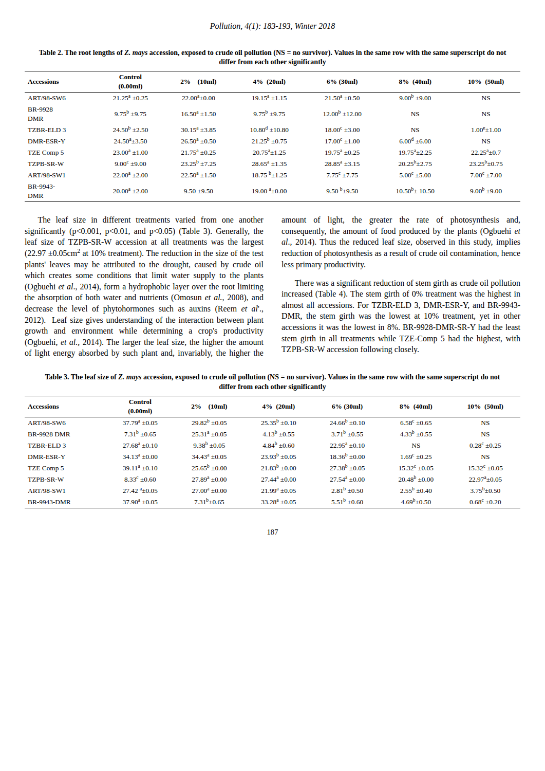Pollution, 4(1): 183-193, Winter 2018
Table 2. The root lengths of Z. mays accession, exposed to crude oil pollution (NS = no survivor). Values in the same row with the same superscript do not differ from each other significantly
| Accessions | Control (0.00ml) | 2% (10ml) | 4% (20ml) | 6% (30ml) | 8% (40ml) | 10% (50ml) |
| --- | --- | --- | --- | --- | --- | --- |
| ART/98-SW6 | 21.25 a ±0.25 | 22.00 a ±0.00 | 19.15 a ±1.15 | 21.50 a ±0.50 | 9.00 b ±9.00 | NS |
| BR-9928 DMR | 9.75 b ±9.75 | 16.50 a ±1.50 | 9.75 b ±9.75 | 12.00 b ±12.00 | NS | NS |
| TZBR-ELD 3 | 24.50 b ±2.50 | 30.15 a ±3.85 | 10.80 d ±10.80 | 18.00 c ±3.00 | NS | 1.00 e ±1.00 |
| DMR-ESR-Y | 24.50 a ±3.50 | 26.50 a ±0.50 | 21.25 b ±0.75 | 17.00 c ±1.00 | 6.00 d ±6.00 | NS |
| TZE Comp 5 | 23.00 a ±1.00 | 21.75 a ±0.25 | 20.75 a ±1.25 | 19.75 a ±0.25 | 19.75 a ±2.25 | 22.25 a ±0.7 |
| TZPB-SR-W | 9.00 c ±9.00 | 23.25 b ±7.25 | 28.65 a ±1.35 | 28.85 a ±3.15 | 20.25 b ±2.75 | 23.25 b ±0.75 |
| ART/98-SW1 | 22.00 a ±2.00 | 22.50 a ±1.50 | 18.75 b ±1.25 | 7.75 c ±7.75 | 5.00 c ±5.00 | 7.00 c ±7.00 |
| BR-9943- DMR | 20.00 a ±2.00 | 9.50 ±9.50 | 19.00 a ±0.00 | 9.50 b ±9.50 | 10.50 b ± 10.50 | 9.00 b ±9.00 |
The leaf size in different treatments varied from one another significantly (p<0.001, p<0.01, and p<0.05) (Table 3). Generally, the leaf size of TZPB-SR-W accession at all treatments was the largest (22.97 ±0.05cm2 at 10% treatment). The reduction in the size of the test plants' leaves may be attributed to the drought, caused by crude oil which creates some conditions that limit water supply to the plants (Ogbuehi et al., 2014), form a hydrophobic layer over the root limiting the absorption of both water and nutrients (Omosun et al., 2008), and decrease the level of phytohormones such as auxins (Reem et al'., 2012). Leaf size gives understanding of the interaction between plant growth and environment while determining a crop's productivity (Ogbuehi, et al., 2014). The larger the leaf size, the higher the amount of light energy absorbed by such plant and, invariably, the higher the amount of light, the greater the rate of photosynthesis and, consequently, the amount of food produced by the plants (Ogbuehi et al., 2014). Thus the reduced leaf size, observed in this study, implies reduction of photosynthesis as a result of crude oil contamination, hence less primary productivity.
There was a significant reduction of stem girth as crude oil pollution increased (Table 4). The stem girth of 0% treatment was the highest in almost all accessions. For TZBR-ELD 3, DMR-ESR-Y, and BR-9943-DMR, the stem girth was the lowest at 10% treatment, yet in other accessions it was the lowest in 8%. BR-9928-DMR-SR-Y had the least stem girth in all treatments while TZE-Comp 5 had the highest, with TZPB-SR-W accession following closely.
Table 3. The leaf size of Z. mays accession, exposed to crude oil pollution (NS = no survivor). Values in the same row with the same superscript do not differ from each other significantly
| Accessions | Control (0.00ml) | 2% (10ml) | 4% (20ml) | 6% (30ml) | 8% (40ml) | 10% (50ml) |
| --- | --- | --- | --- | --- | --- | --- |
| ART/98-SW6 | 37.79 a ±0.05 | 29.82 b ±0.05 | 25.35 b ±0.10 | 24.66 b ±0.10 | 6.58 c ±0.65 | NS |
| BR-9928 DMR | 7.31 b ±0.65 | 25.31 a ±0.05 | 4.13 b ±0.55 | 3.71 b ±0.55 | 4.33 b ±0.55 | NS |
| TZBR-ELD 3 | 27.68 a ±0.10 | 9.38 b ±0.05 | 4.84 b ±0.60 | 22.95 a ±0.10 | NS | 0.28 c ±0.25 |
| DMR-ESR-Y | 34.13 a ±0.00 | 34.43 a ±0.05 | 23.93 b ±0.05 | 18.36 b ±0.00 | 1.69 c ±0.25 | NS |
| TZE Comp 5 | 39.11 a ±0.10 | 25.65 b ±0.00 | 21.83 b ±0.00 | 27.38 b ±0.05 | 15.32 c ±0.05 | 15.32 c ±0.05 |
| TZPB-SR-W | 8.33 c ±0.60 | 27.89 a ±0.00 | 27.44 a ±0.00 | 27.54 a ±0.00 | 20.48 b ±0.00 | 22.97 a ±0.05 |
| ART/98-SW1 | 27.42 a ±0.05 | 27.00 a ±0.00 | 21.99 a ±0.05 | 2.81 b ±0.50 | 2.55 b ±0.40 | 3.75 b ±0.50 |
| BR-9943-DMR | 37.90 a ±0.05 | 7.31 b ±0.65 | 33.28 a ±0.05 | 5.51 b ±0.60 | 4.69 b ±0.50 | 0.68 c ±0.20 |
187